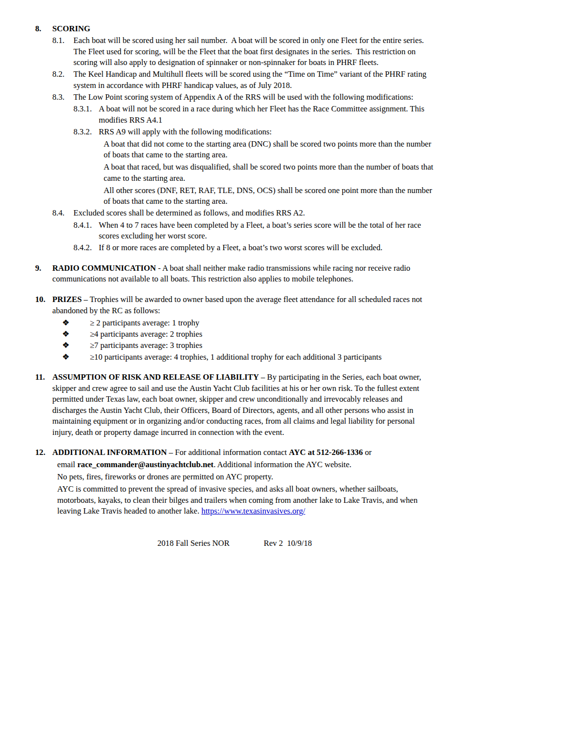8. SCORING
8.1. Each boat will be scored using her sail number. A boat will be scored in only one Fleet for the entire series. The Fleet used for scoring, will be the Fleet that the boat first designates in the series. This restriction on scoring will also apply to designation of spinnaker or non-spinnaker for boats in PHRF fleets.
8.2. The Keel Handicap and Multihull fleets will be scored using the “Time on Time” variant of the PHRF rating system in accordance with PHRF handicap values, as of July 2018.
8.3. The Low Point scoring system of Appendix A of the RRS will be used with the following modifications:
8.3.1. A boat will not be scored in a race during which her Fleet has the Race Committee assignment. This modifies RRS A4.1
8.3.2. RRS A9 will apply with the following modifications:
A boat that did not come to the starting area (DNC) shall be scored two points more than the number of boats that came to the starting area.
A boat that raced, but was disqualified, shall be scored two points more than the number of boats that came to the starting area.
All other scores (DNF, RET, RAF, TLE, DNS, OCS) shall be scored one point more than the number of boats that came to the starting area.
8.4. Excluded scores shall be determined as follows, and modifies RRS A2.
8.4.1. When 4 to 7 races have been completed by a Fleet, a boat’s series score will be the total of her race scores excluding her worst score.
8.4.2. If 8 or more races are completed by a Fleet, a boat’s two worst scores will be excluded.
9. RADIO COMMUNICATION - A boat shall neither make radio transmissions while racing nor receive radio communications not available to all boats. This restriction also applies to mobile telephones.
10. PRIZES – Trophies will be awarded to owner based upon the average fleet attendance for all scheduled races not abandoned by the RC as follows:
≥ 2 participants average: 1 trophy
≥4 participants average: 2 trophies
≥7 participants average: 3 trophies
≥10 participants average: 4 trophies, 1 additional trophy for each additional 3 participants
11. ASSUMPTION OF RISK AND RELEASE OF LIABILITY – By participating in the Series, each boat owner, skipper and crew agree to sail and use the Austin Yacht Club facilities at his or her own risk. To the fullest extent permitted under Texas law, each boat owner, skipper and crew unconditionally and irrevocably releases and discharges the Austin Yacht Club, their Officers, Board of Directors, agents, and all other persons who assist in maintaining equipment or in organizing and/or conducting races, from all claims and legal liability for personal injury, death or property damage incurred in connection with the event.
12. ADDITIONAL INFORMATION – For additional information contact AYC at 512-266-1336 or
email race_commander@austinyachtclub.net. Additional information the AYC website.
No pets, fires, fireworks or drones are permitted on AYC property.
AYC is committed to prevent the spread of invasive species, and asks all boat owners, whether sailboats, motorboats, kayaks, to clean their bilges and trailers when coming from another lake to Lake Travis, and when leaving Lake Travis headed to another lake. https://www.texasinvasives.org/
2018 Fall Series NOR Rev 2 10/9/18